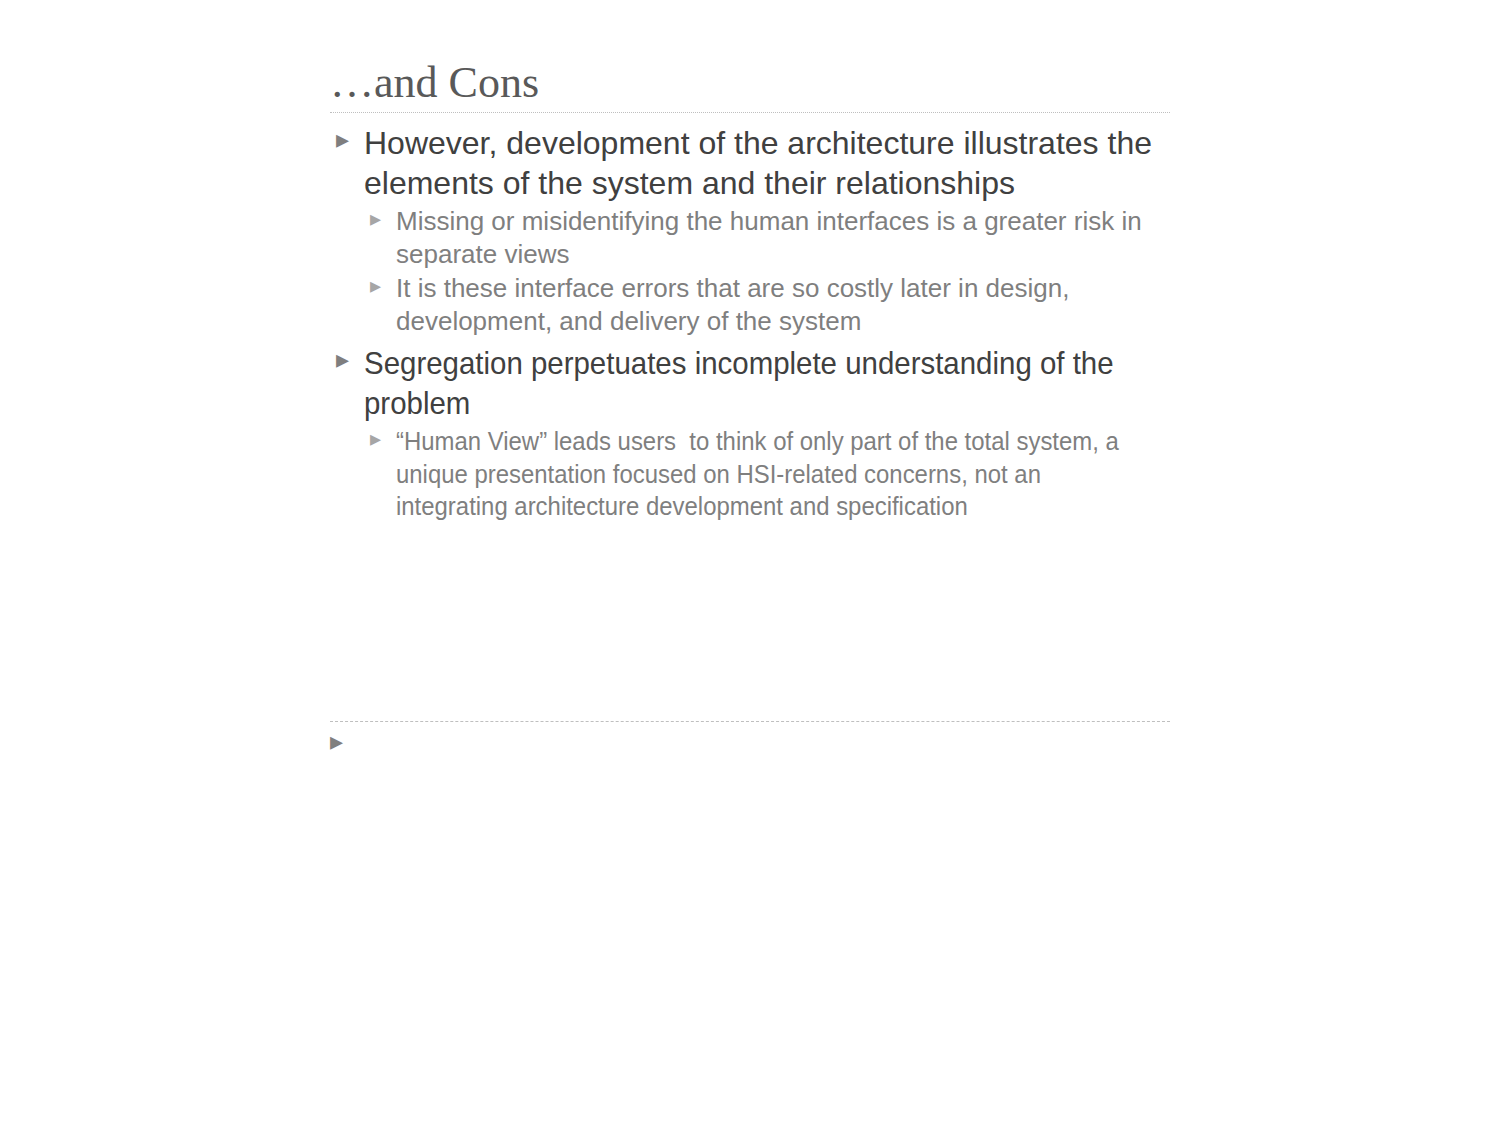…and Cons
However, development of the architecture illustrates the elements of the system and their relationships
Missing or misidentifying the human interfaces is a greater risk in separate views
It is these interface errors that are so costly later in design, development, and delivery of the system
Segregation perpetuates incomplete understanding of the problem
“Human View” leads users to think of only part of the total system, a unique presentation focused on HSI-related concerns, not an integrating architecture development and specification
▸